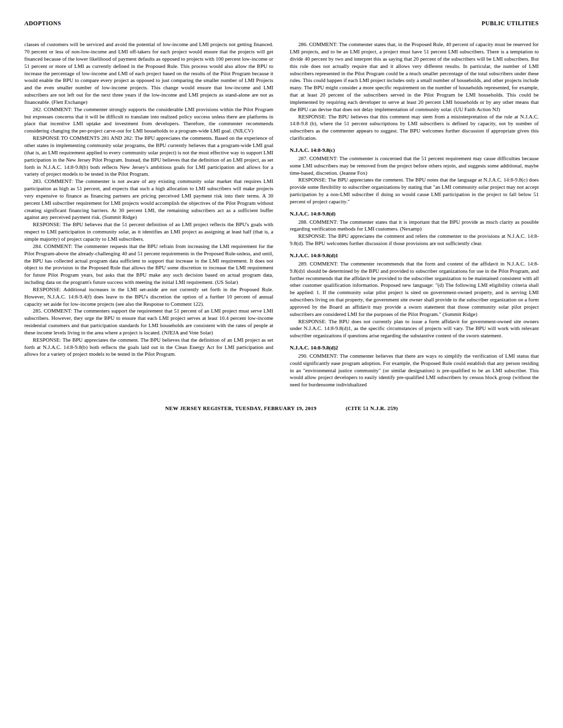ADOPTIONS
PUBLIC UTILITIES
classes of customers will be serviced and avoid the potential of low-income and LMI projects not getting financed. 70 percent or less of non-low-income and LMI off-takers for each project would ensure that the projects will get financed because of the lower likelihood of payment defaults as opposed to projects with 100 percent low-income or 51 percent or more of LMI as currently defined in the Proposed Rule. This process would also allow the BPU to increase the percentage of low-income and LMI of each project based on the results of the Pilot Program because it would enable the BPU to compare every project as opposed to just comparing the smaller number of LMI Projects and the even smaller number of low-income projects. This change would ensure that low-income and LMI subscribers are not left out for the next three years if the low-income and LMI projects as stand-alone are not as financeable. (Flett Exchange)
282. COMMENT: The commenter strongly supports the considerable LMI provisions within the Pilot Program but expresses concerns that it will be difficult to translate into realized policy success unless there are platforms in place that incentive LMI uptake and investment from developers. Therefore, the commenter recommends considering changing the per-project carve-out for LMI households to a program-wide LMI goal. (NJLCV)
RESPONSE TO COMMENTS 281 AND 282: The BPU appreciates the comments. Based on the experience of other states in implementing community solar programs, the BPU currently believes that a program-wide LMI goal (that is, an LMI requirement applied to every community solar project) is not the most effective way to support LMI participation in the New Jersey Pilot Program. Instead, the BPU believes that the definition of an LMI project, as set forth in N.J.A.C. 14:8-9.8(b) both reflects New Jersey's ambitious goals for LMI participation and allows for a variety of project models to be tested in the Pilot Program.
283. COMMENT: The commenter is not aware of any existing community solar market that requires LMI participation as high as 51 percent, and expects that such a high allocation to LMI subscribers will make projects very expensive to finance as financing partners are pricing perceived LMI payment risk into their terms. A 30 percent LMI subscriber requirement for LMI projects would accomplish the objectives of the Pilot Program without creating significant financing barriers. At 30 percent LMI, the remaining subscribers act as a sufficient buffer against any perceived payment risk. (Summit Ridge)
RESPONSE: The BPU believes that the 51 percent definition of an LMI project reflects the BPU's goals with respect to LMI participation in community solar, as it identifies an LMI project as assigning at least half (that is, a simple majority) of project capacity to LMI subscribers.
284. COMMENT: The commenter requests that the BPU refrain from increasing the LMI requirement for the Pilot Program-above the already-challenging 40 and 51 percent requirements in the Proposed Rule-unless, and until, the BPU has collected actual program data sufficient to support that increase in the LMI requirement. It does not object to the provision in the Proposed Rule that allows the BPU some discretion to increase the LMI requirement for future Pilot Program years, but asks that the BPU make any such decision based on actual program data, including data on the program's future success with meeting the initial LMI requirement. (US Solar)
RESPONSE: Additional increases in the LMI set-aside are not currently set forth in the Proposed Rule. However, N.J.A.C. 14:8-9.4(f) does leave to the BPU's discretion the option of a further 10 percent of annual capacity set aside for low-income projects (see also the Response to Comment 122).
285. COMMENT: The commenters support the requirement that 51 percent of an LMI project must serve LMI subscribers. However, they urge the BPU to ensure that each LMI project serves at least 10.4 percent low-income residential customers and that participation standards for LMI households are consistent with the rates of people at these income levels living in the area where a project is located. (NJEJA and Vote Solar)
RESPONSE: The BPU appreciates the comment. The BPU believes that the definition of an LMI project as set forth at N.J.A.C. 14:8-9.8(b) both reflects the goals laid out in the Clean Energy Act for LMI participation and allows for a variety of project models to be tested in the Pilot Program.
286. COMMENT: The commenter states that, in the Proposed Rule, 40 percent of capacity must be reserved for LMI projects, and to be an LMI project, a project must have 51 percent LMI subscribers. There is a temptation to divide 40 percent by two and interpret this as saying that 20 percent of the subscribers will be LMI subscribers. But this rule does not actually require that and it allows very different results. In particular, the number of LMI subscribers represented in the Pilot Program could be a much smaller percentage of the total subscribers under these rules. This could happen if each LMI project includes only a small number of households, and other projects include many. The BPU might consider a more specific requirement on the number of households represented, for example, that at least 20 percent of the subscribers served in the Pilot Program be LMI households. This could be implemented by requiring each developer to serve at least 20 percent LMI households or by any other means that the BPU can devise that does not delay implementation of community solar. (UU Faith Action NJ)
RESPONSE: The BPU believes that this comment may stem from a misinterpretation of the rule at N.J.A.C. 14:8-9.8 (b), where the 51 percent subscriptions by LMI subscribers is defined by capacity, not by number of subscribers as the commenter appears to suggest. The BPU welcomes further discussion if appropriate given this clarification.
N.J.A.C. 14:8-9.8(c)
287. COMMENT: The commenter is concerned that the 51 percent requirement may cause difficulties because some LMI subscribers may be removed from the project before others rejoin, and suggests some additional, maybe time-based, discretion. (Jeanne Fox)
RESPONSE: The BPU appreciates the comment. The BPU notes that the language at N.J.A.C. 14:8-9.8(c) does provide some flexibility to subscriber organizations by stating that "an LMI community solar project may not accept participation by a non-LMI subscriber if doing so would cause LMI participation in the project to fall below 51 percent of project capacity."
N.J.A.C. 14:8-9.8(d)
288. COMMENT: The commenter states that it is important that the BPU provide as much clarity as possible regarding verification methods for LMI customers. (Nexamp)
RESPONSE: The BPU appreciates the comment and refers the commenter to the provisions at N.J.A.C. 14:8-9.8(d). The BPU welcomes further discussion if those provisions are not sufficiently clear.
N.J.A.C. 14:8-9.8(d)1
289. COMMENT: The commenter recommends that the form and content of the affidavit in N.J.A.C. 14:8-9.8(d)1 should be determined by the BPU and provided to subscriber organizations for use in the Pilot Program, and further recommends that the affidavit be provided to the subscriber organization to be maintained consistent with all other customer qualification information. Proposed new language: "(d) The following LMI eligibility criteria shall be applied: 1. If the community solar pilot project is sited on government-owned property, and is serving LMI subscribers living on that property, the government site owner shall provide to the subscriber organization on a form approved by the Board an affidavit may provide a sworn statement that those community solar pilot project subscribers are considered LMI for the purposes of the Pilot Program." (Summit Ridge)
RESPONSE: The BPU does not currently plan to issue a form affidavit for government-owned site owners under N.J.A.C. 14:8-9.8(d)1, as the specific circumstances of projects will vary. The BPU will work with relevant subscriber organizations if questions arise regarding the substantive content of the sworn statement.
N.J.A.C. 14:8-9.8(d)2
290. COMMENT: The commenter believes that there are ways to simplify the verification of LMI status that could significantly ease program adoption. For example, the Proposed Rule could establish that any person residing in an "environmental justice community" (or similar designation) is pre-qualified to be an LMI subscriber. This would allow project developers to easily identify pre-qualified LMI subscribers by census block group (without the need for burdensome individualized
NEW JERSEY REGISTER, TUESDAY, FEBRUARY 19, 2019 (CITE 51 N.J.R. 259)